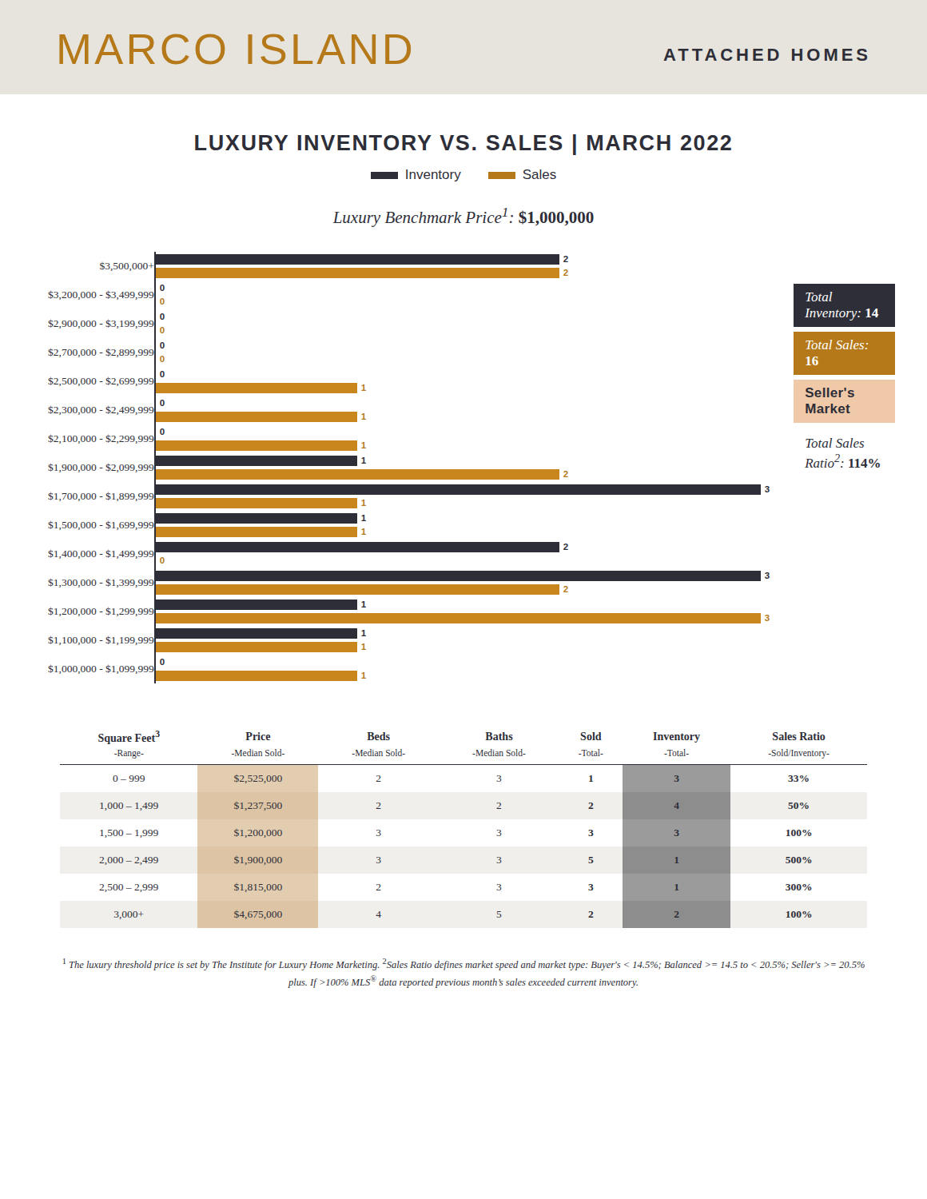Marco Island
Attached Homes
Luxury Inventory vs. Sales | March 2022
Inventory
Sales
Luxury Benchmark Price1: $1,000,000
| $3,500,000+ | 2 2 |
| $3,200,000 - $3,499,999 | 0 0 |
| $2,900,000 - $3,199,999 | 0 0 |
| $2,700,000 - $2,899,999 | 0 0 |
| $2,500,000 - $2,699,999 | 0 1 |
| $2,300,000 - $2,499,999 | 0 1 |
| $2,100,000 - $2,299,999 | 0 1 |
| $1,900,000 - $2,099,999 | 1 2 |
| $1,700,000 - $1,899,999 | 3 1 |
| $1,500,000 - $1,699,999 | 1 1 |
| $1,400,000 - $1,499,999 | 2 0 |
| $1,300,000 - $1,399,999 | 3 2 |
| $1,200,000 - $1,299,999 | 1 3 |
| $1,100,000 - $1,199,999 | 1 1 |
| $1,000,000 - $1,099,999 | 0 1 |
Total Inventory: 14
Total Sales: 16
Seller's Market
Total Sales Ratio2: 114%
| Square Feet 3 | Price | Beds | Baths | Sold | Inventory | Sales Ratio |
| --- | --- | --- | --- | --- | --- | --- |
| -Range- | -Median Sold- | -Median Sold- | -Median Sold- | -Total- | -Total- | -Sold/Inventory- |
| 0 – 999 | $2,525,000 | 2 | 3 | 1 | 3 | 33% |
| 1,000 – 1,499 | $1,237,500 | 2 | 2 | 2 | 4 | 50% |
| 1,500 – 1,999 | $1,200,000 | 3 | 3 | 3 | 3 | 100% |
| 2,000 – 2,499 | $1,900,000 | 3 | 3 | 5 | 1 | 500% |
| 2,500 – 2,999 | $1,815,000 | 2 | 3 | 3 | 1 | 300% |
| 3,000+ | $4,675,000 | 4 | 5 | 2 | 2 | 100% |
1 The luxury threshold price is set by The Institute for Luxury Home Marketing. 2Sales Ratio defines market speed and market type: Buyer's < 14.5%; Balanced >= 14.5 to < 20.5%; Seller's >= 20.5% plus. If >100% MLS® data reported previous month’s sales exceeded current inventory.